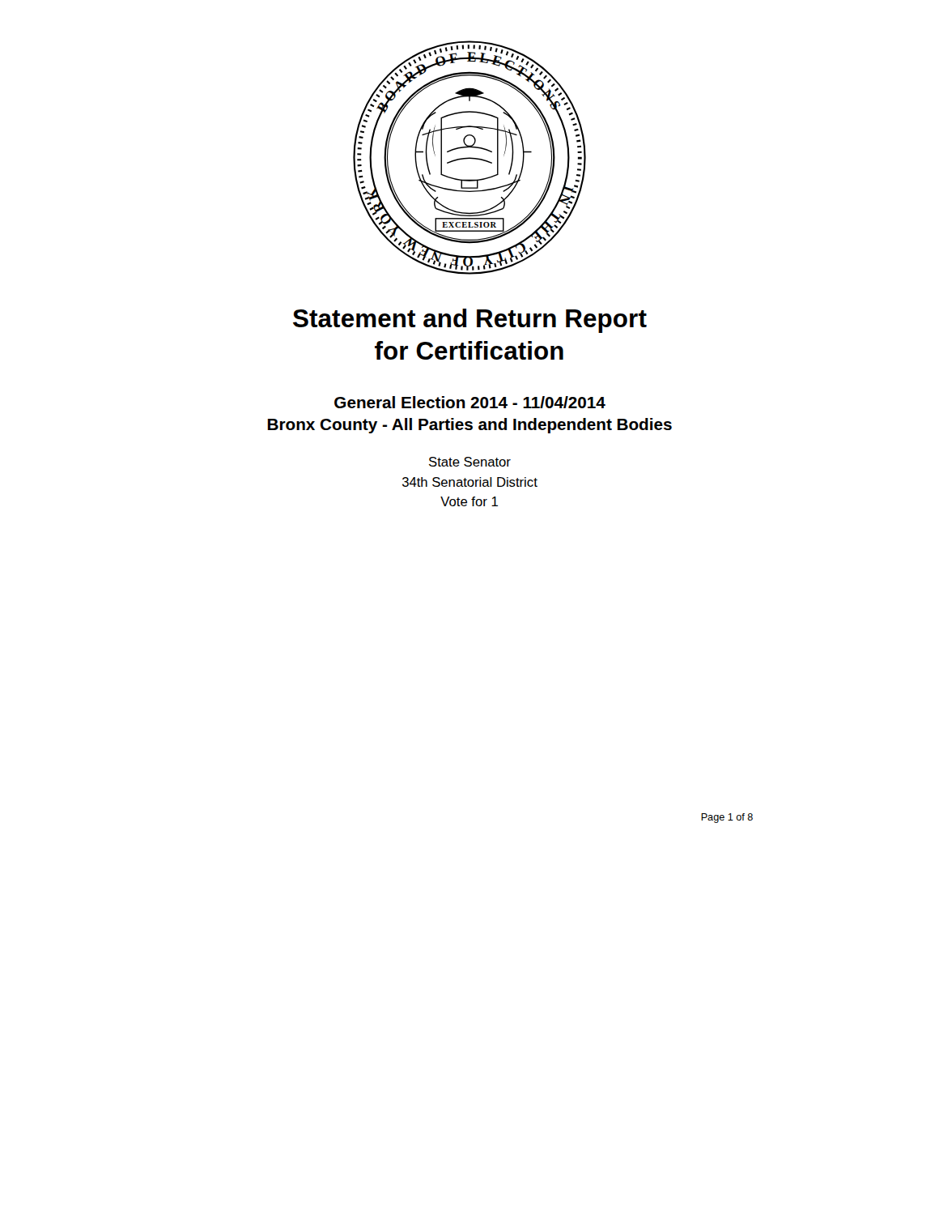Statement and Return Report
for Certification
General Election 2014 - 11/04/2014
Bronx County - All Parties and Independent Bodies
State Senator
34th Senatorial District
Vote for 1
Page 1 of 8